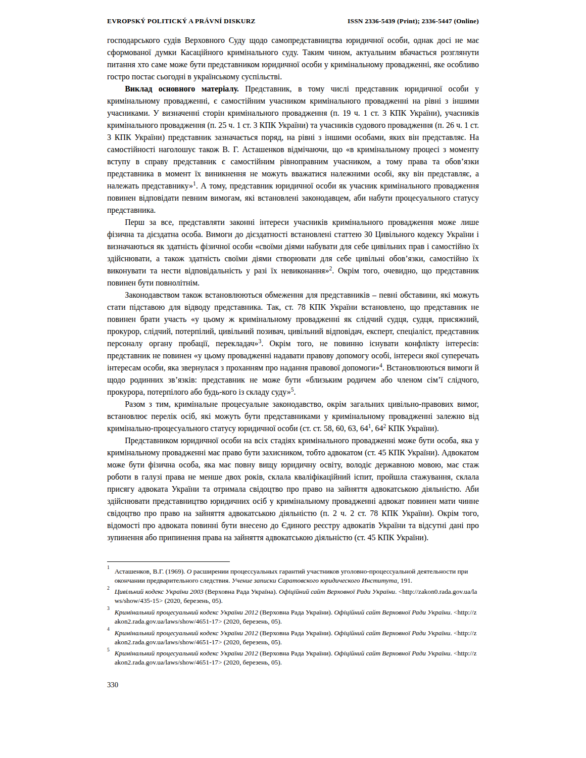Evropský politický a právní diskurz ISSN 2336-5439 (Print); 2336-5447 (Online)
господарського судів Верховного Суду щодо самопредставництва юридичної особи, однак досі не має сформованої думки Касаційного кримінального суду. Таким чином, актуальним вбачається розглянути питання хто саме може бути представником юридичної особи у кримінальному провадженні, яке особливо гостро постає сьогодні в українському суспільстві.
Виклад основного матеріалу. Представник, в тому числі представник юридичної особи у кримінальному провадженні, є самостійним учасником кримінального провадженні на рівні з іншими учасниками. У визначенні сторін кримінального провадження (п. 19 ч. 1 ст. 3 КПК України), учасників кримінального провадження (п. 25 ч. 1 ст. 3 КПК України) та учасників судового провадження (п. 26 ч. 1 ст. 3 КПК України) представник зазначається поряд, на рівні з іншими особами, яких він представляє. На самостійності наголошує також В. Г. Асташенков відмічаючи, що «в кримінальному процесі з моменту вступу в справу представник є самостійним рівноправним учасником, а тому права та обов’язки представника в момент їх виникнення не можуть вважатися належними особі, яку він представляє, а належать представнику»1. А тому, представник юридичної особи як учасник кримінального провадження повинен відповідати певним вимогам, які встановлені законодавцем, аби набути процесуального статусу представника.
Перш за все, представляти законні інтереси учасників кримінального провадження може лише фізична та дієздатна особа. Вимоги до дієздатності встановлені статтею 30 Цивільного кодексу України і визначаються як здатність фізичної особи «своїми діями набувати для себе цивільних прав і самостійно їх здійснювати, а також здатність своїми діями створювати для себе цивільні обов’язки, самостійно їх виконувати та нести відповідальність у разі їх невиконання»2. Окрім того, очевидно, що представник повинен бути повнолітнім.
Законодавством також встановлюються обмеження для представників – певні обставини, які можуть стати підставою для відводу представника. Так, ст. 78 КПК України встановлено, що представник не повинен брати участь «у цьому ж кримінальному провадженні як слідчий судця, судця, присяжний, прокурор, слідчий, потерпілий, цивільний позивач, цивільний відповідач, експерт, спеціаліст, представник персоналу органу пробації, перекладач»3. Окрім того, не повинно існувати конфлікту інтересів: представник не повинен «у цьому провадженні надавати правову допомогу особі, інтереси якої суперечать інтересам особи, яка звернулася з проханням про надання правової допомоги»4. Встановлюються вимоги й щодо родинних зв’язків: представник не може бути «близьким родичем або членом сім’ї слідчого, прокурора, потерпілого або будь-кого із складу суду»5.
Разом з тим, кримінальне процесуальне законодавство, окрім загальних цивільно-правових вимог, встановлює перелік осіб, які можуть бути представниками у кримінальному провадженні залежно від кримінально-процесуального статусу юридичної особи (ст. ст. 58, 60, 63, 641, 642 КПК України).
Представником юридичної особи на всіх стадіях кримінального провадженні може бути особа, яка у кримінальному провадженні має право бути захисником, тобто адвокатом (ст. 45 КПК України). Адвокатом може бути фізична особа, яка має повну вищу юридичну освіту, володіє державною мовою, має стаж роботи в галузі права не менше двох років, склала кваліфікаційний іспит, пройшла стажування, склала присягу адвоката України та отримала свідоцтво про право на зайняття адвокатською діяльністю. Аби здійснювати представництво юридичних осіб у кримінальному провадженні адвокат повинен мати чинне свідоцтво про право на зайняття адвокатською діяльністю (п. 2 ч. 2 ст. 78 КПК України). Окрім того, відомості про адвоката повинні бути внесено до Єдиного реєстру адвокатів України та відсутні дані про зупинення або припинення права на зайняття адвокатською діяльністю (ст. 45 КПК України).
1 Асташенков, В.Г. (1969). О расширении процессуальных гарантий участников уголовно-процессуальной деятельности при окончании предварительного следствия. Учение записки Саратовского юридического Института, 191.
2 Цивільний кодекс України 2003 (Верховна Рада Україна). Офіційний сайт Верховної Ради України. <http://zakon0.rada.gov.ua/laws/show/435-15> (2020, березень, 05).
3 Кримінальний процесуальний кодекс України 2012 (Верховна Рада України). Офіційний сайт Верховної Ради України. <http://zakon2.rada.gov.ua/laws/show/4651-17> (2020, березень, 05).
4 Кримінальний процесуальний кодекс України 2012 (Верховна Рада України). Офіційний сайт Верховної Ради України. <http://zakon2.rada.gov.ua/laws/show/4651-17> (2020, березень, 05).
5 Кримінальний процесуальний кодекс України 2012 (Верховна Рада України). Офіційний сайт Верховної Ради України. <http://zakon2.rada.gov.ua/laws/show/4651-17> (2020, березень, 05).
330